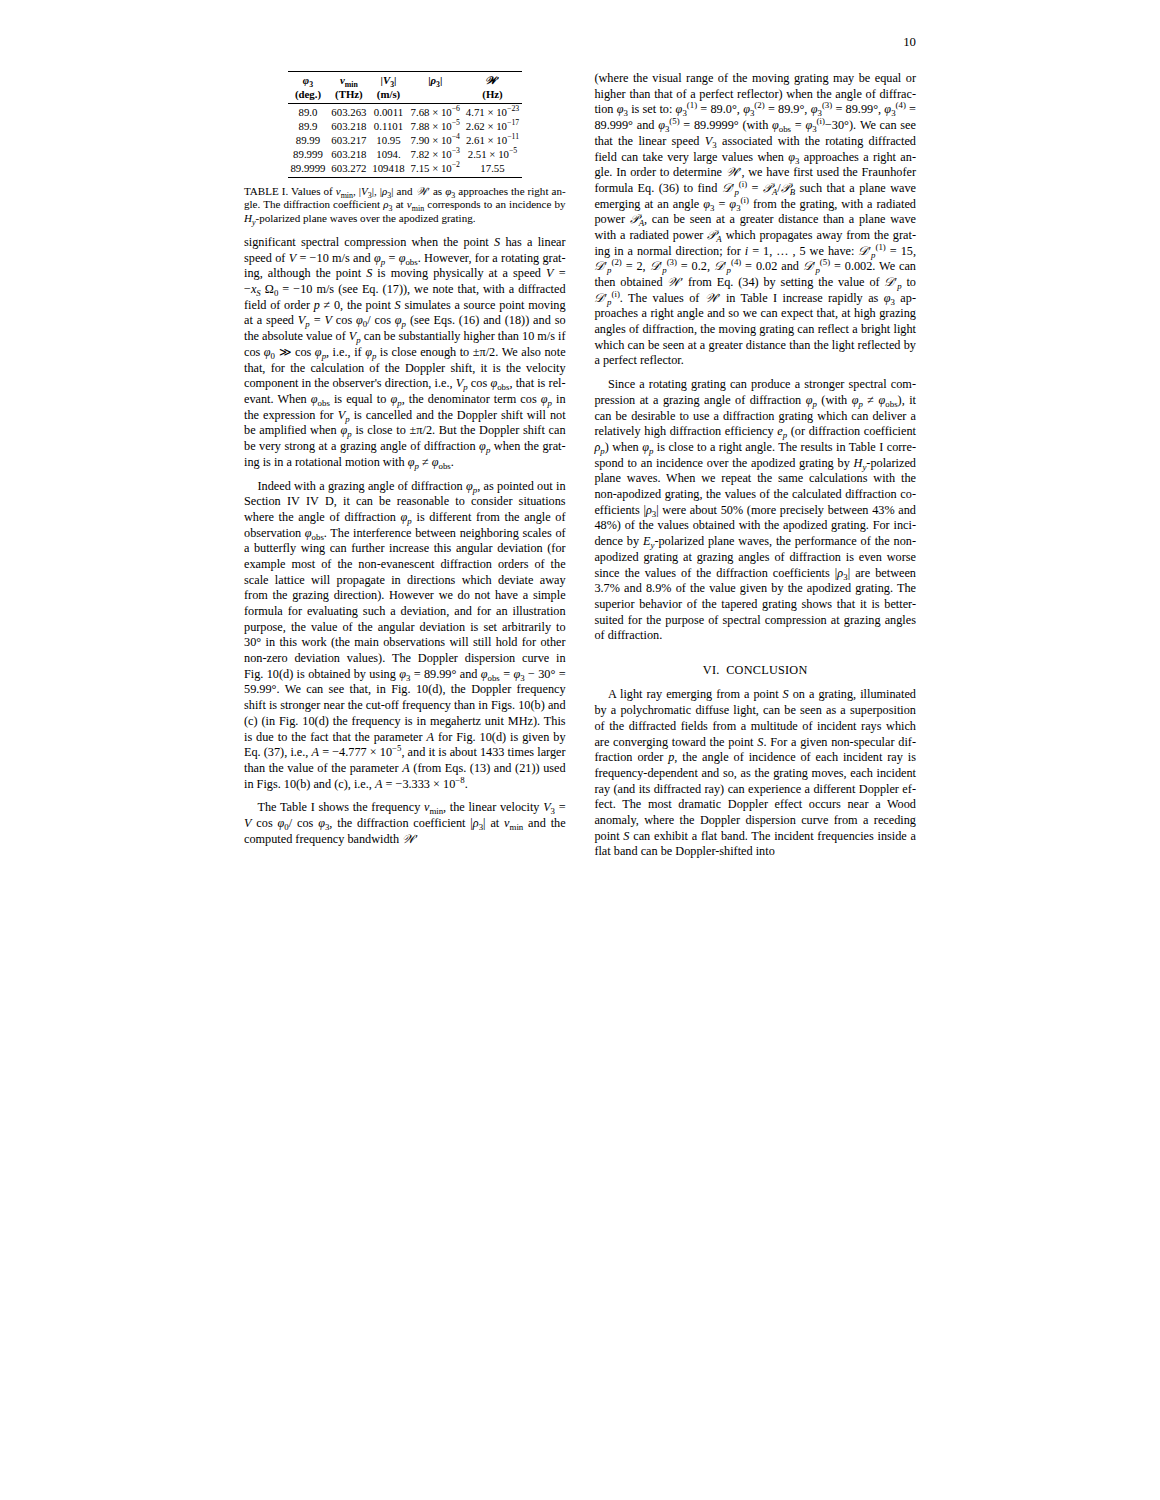10
| φ 3 | ν min | / V 3 / | / ρ 3 / | 𝒲 ′ |
| --- | --- | --- | --- | --- |
| (deg.) | (THz) | (m/s) | | (Hz) |
| 89.0 | 603.263 | 0.0011 | 7.68 × 10 −6 | 4.71 × 10 −23 |
| 89.9 | 603.218 | 0.1101 | 7.88 × 10 −5 | 2.62 × 10 −17 |
| 89.99 | 603.217 | 10.95 | 7.90 × 10 −4 | 2.61 × 10 −11 |
| 89.999 | 603.218 | 1094. | 7.82 × 10 −3 | 2.51 × 10 −5 |
| 89.9999 | 603.272 | 109418 | 7.15 × 10 −2 | 17.55 |
TABLE I. Values of νmin, |V3|, |ρ3| and 𝒲′ as φ3 approaches the right angle. The diffraction coefficient ρ3 at νmin corresponds to an incidence by Hy-polarized plane waves over the apodized grating.
significant spectral compression when the point S has a linear speed of V = −10 m/s and φp = φobs. However, for a rotating grating, although the point S is moving physically at a speed V = −xS Ω0 = −10 m/s (see Eq. (17)), we note that, with a diffracted field of order p ≠ 0, the point S simulates a source point moving at a speed Vp = V cos φ0/ cos φp (see Eqs. (16) and (18)) and so the absolute value of Vp can be substantially higher than 10 m/s if cos φ0 ≫ cos φp, i.e., if φp is close enough to ±π/2. We also note that, for the calculation of the Doppler shift, it is the velocity component in the observer's direction, i.e., Vp cos φobs, that is relevant. When φobs is equal to φp, the denominator term cos φp in the expression for Vp is cancelled and the Doppler shift will not be amplified when φp is close to ±π/2. But the Doppler shift can be very strong at a grazing angle of diffraction φp when the grating is in a rotational motion with φp ≠ φobs.
Indeed with a grazing angle of diffraction φp, as pointed out in Section IV IV D, it can be reasonable to consider situations where the angle of diffraction φp is different from the angle of observation φobs. The interference between neighboring scales of a butterfly wing can further increase this angular deviation (for example most of the non-evanescent diffraction orders of the scale lattice will propagate in directions which deviate away from the grazing direction). However we do not have a simple formula for evaluating such a deviation, and for an illustration purpose, the value of the angular deviation is set arbitrarily to 30° in this work (the main observations will still hold for other non-zero deviation values). The Doppler dispersion curve in Fig. 10(d) is obtained by using φ3 = 89.99° and φobs = φ3 − 30° = 59.99°. We can see that, in Fig. 10(d), the Doppler frequency shift is stronger near the cut-off frequency than in Figs. 10(b) and (c) (in Fig. 10(d) the frequency is in megahertz unit MHz). This is due to the fact that the parameter A for Fig. 10(d) is given by Eq. (37), i.e., A = −4.777 × 10−5, and it is about 1433 times larger than the value of the parameter A (from Eqs. (13) and (21)) used in Figs. 10(b) and (c), i.e., A = −3.333 × 10−8.
The Table I shows the frequency νmin, the linear velocity V3 = V cos φ0/ cos φ3, the diffraction coefficient |ρ3| at νmin and the computed frequency bandwidth 𝒲′
(where the visual range of the moving grating may be equal or higher than that of a perfect reflector) when the angle of diffraction φ3 is set to: φ3(1) = 89.0°, φ3(2) = 89.9°, φ3(3) = 89.99°, φ3(4) = 89.999° and φ3(5) = 89.9999° (with φobs = φ3(i)−30°). We can see that the linear speed V3 associated with the rotating diffracted field can take very large values when φ3 approaches a right angle. In order to determine 𝒲′, we have first used the Fraunhofer formula Eq. (36) to find 𝒟′p(i) = 𝒫A/𝒫B such that a plane wave emerging at an angle φ3 = φ3(i) from the grating, with a radiated power 𝒫A, can be seen at a greater distance than a plane wave with a radiated power 𝒫A which propagates away from the grating in a normal direction; for i = 1, … , 5 we have: 𝒟′p(1) = 15, 𝒟′p(2) = 2, 𝒟′p(3) = 0.2, 𝒟′p(4) = 0.02 and 𝒟′p(5) = 0.002. We can then obtained 𝒲′ from Eq. (34) by setting the value of 𝒟′p to 𝒟′p(i). The values of 𝒲′ in Table I increase rapidly as φ3 approaches a right angle and so we can expect that, at high grazing angles of diffraction, the moving grating can reflect a bright light which can be seen at a greater distance than the light reflected by a perfect reflector.
Since a rotating grating can produce a stronger spectral compression at a grazing angle of diffraction φp (with φp ≠ φobs), it can be desirable to use a diffraction grating which can deliver a relatively high diffraction efficiency ep (or diffraction coefficient ρp) when φp is close to a right angle. The results in Table I correspond to an incidence over the apodized grating by Hy-polarized plane waves. When we repeat the same calculations with the non-apodized grating, the values of the calculated diffraction coefficients |ρ3| were about 50% (more precisely between 43% and 48%) of the values obtained with the apodized grating. For incidence by Ey-polarized plane waves, the performance of the non-apodized grating at grazing angles of diffraction is even worse since the values of the diffraction coefficients |ρ3| are between 3.7% and 8.9% of the value given by the apodized grating. The superior behavior of the tapered grating shows that it is better-suited for the purpose of spectral compression at grazing angles of diffraction.
VI. Conclusion
A light ray emerging from a point S on a grating, illuminated by a polychromatic diffuse light, can be seen as a superposition of the diffracted fields from a multitude of incident rays which are converging toward the point S. For a given non-specular diffraction order p, the angle of incidence of each incident ray is frequency-dependent and so, as the grating moves, each incident ray (and its diffracted ray) can experience a different Doppler effect. The most dramatic Doppler effect occurs near a Wood anomaly, where the Doppler dispersion curve from a receding point S can exhibit a flat band. The incident frequencies inside a flat band can be Doppler-shifted into